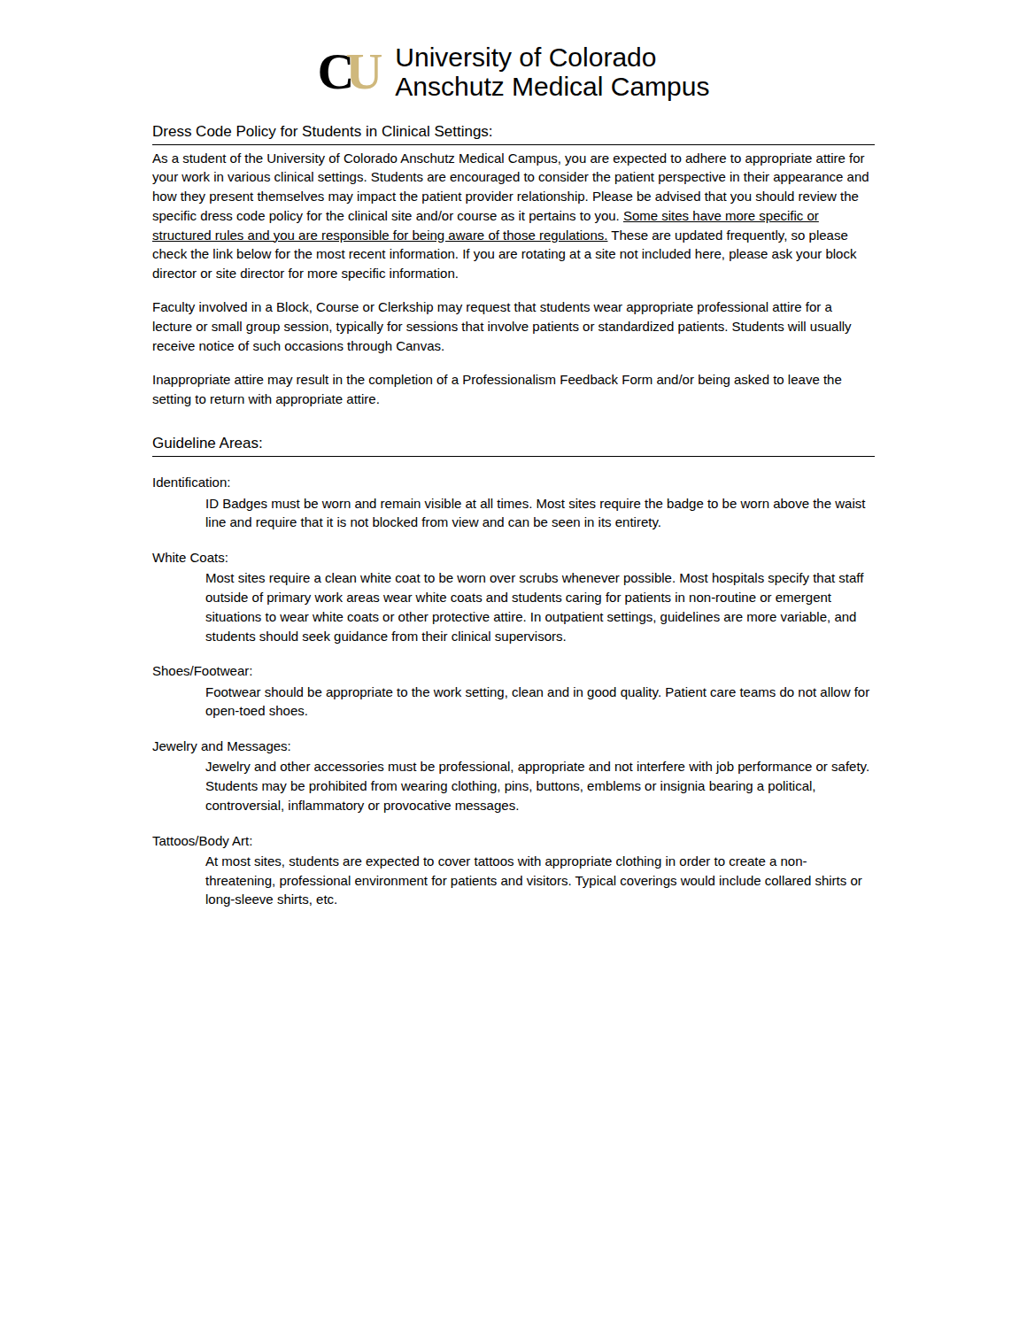CU
University of Colorado
Anschutz Medical Campus
Dress Code Policy for Students in Clinical Settings:
As a student of the University of Colorado Anschutz Medical Campus, you are expected to adhere to appropriate attire for your work in various clinical settings. Students are encouraged to consider the patient perspective in their appearance and how they present themselves may impact the patient provider relationship. Please be advised that you should review the specific dress code policy for the clinical site and/or course as it pertains to you. Some sites have more specific or structured rules and you are responsible for being aware of those regulations. These are updated frequently, so please check the link below for the most recent information. If you are rotating at a site not included here, please ask your block director or site director for more specific information.
Faculty involved in a Block, Course or Clerkship may request that students wear appropriate professional attire for a lecture or small group session, typically for sessions that involve patients or standardized patients. Students will usually receive notice of such occasions through Canvas.
Inappropriate attire may result in the completion of a Professionalism Feedback Form and/or being asked to leave the setting to return with appropriate attire.
Guideline Areas:
Identification:
ID Badges must be worn and remain visible at all times. Most sites require the badge to be worn above the waist line and require that it is not blocked from view and can be seen in its entirety.
White Coats:
Most sites require a clean white coat to be worn over scrubs whenever possible. Most hospitals specify that staff outside of primary work areas wear white coats and students caring for patients in non-routine or emergent situations to wear white coats or other protective attire. In outpatient settings, guidelines are more variable, and students should seek guidance from their clinical supervisors.
Shoes/Footwear:
Footwear should be appropriate to the work setting, clean and in good quality. Patient care teams do not allow for open-toed shoes.
Jewelry and Messages:
Jewelry and other accessories must be professional, appropriate and not interfere with job performance or safety. Students may be prohibited from wearing clothing, pins, buttons, emblems or insignia bearing a political, controversial, inflammatory or provocative messages.
Tattoos/Body Art:
At most sites, students are expected to cover tattoos with appropriate clothing in order to create a non-threatening, professional environment for patients and visitors. Typical coverings would include collared shirts or long-sleeve shirts, etc.